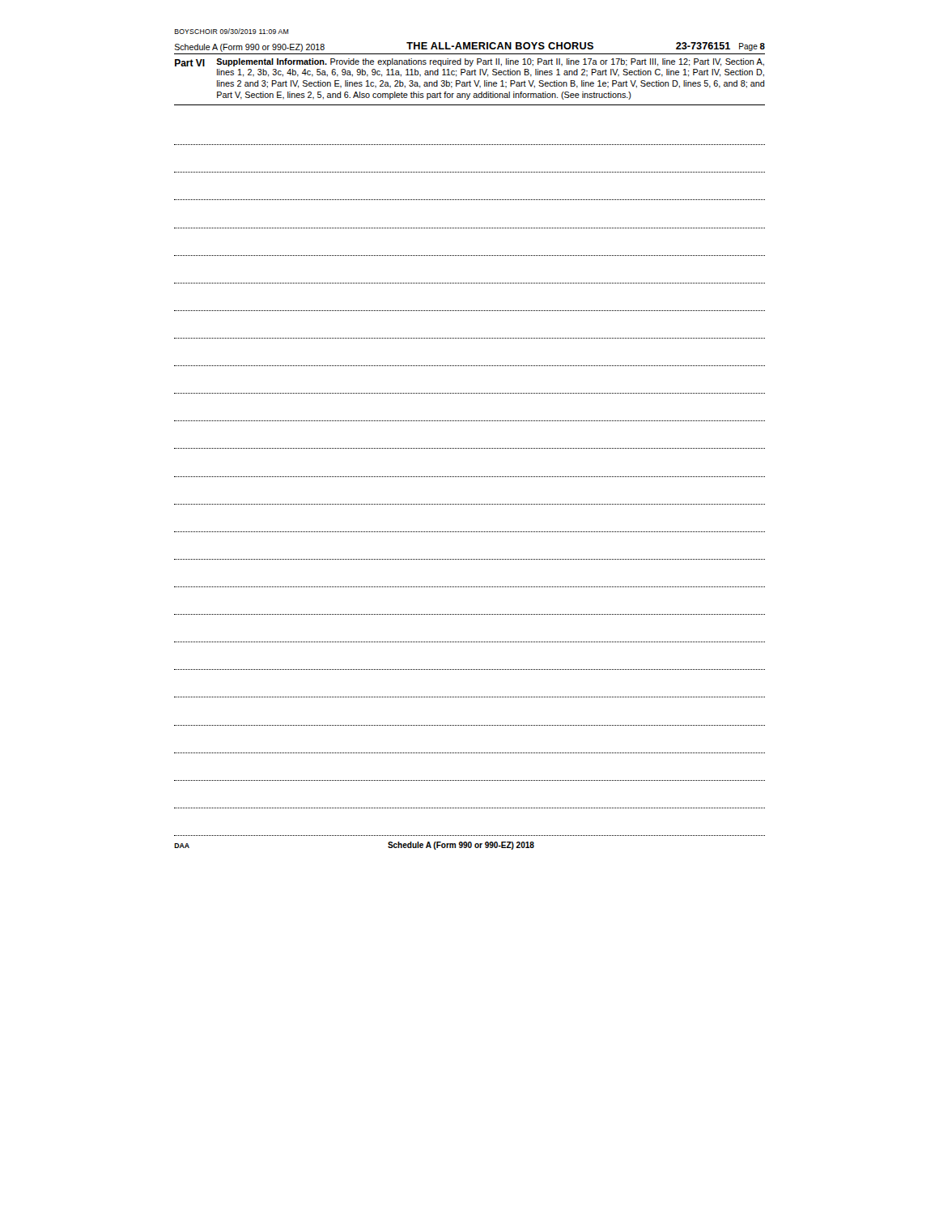BOYSCHOIR 09/30/2019 11:09 AM
Schedule A (Form 990 or 990-EZ) 2018
THE ALL-AMERICAN BOYS CHORUS
23-7376151Page 8
Part VI
Supplemental Information. Provide the explanations required by Part II, line 10; Part II, line 17a or 17b; Part III, line 12; Part IV, Section A, lines 1, 2, 3b, 3c, 4b, 4c, 5a, 6, 9a, 9b, 9c, 11a, 11b, and 11c; Part IV, Section B, lines 1 and 2; Part IV, Section C, line 1; Part IV, Section D, lines 2 and 3; Part IV, Section E, lines 1c, 2a, 2b, 3a, and 3b; Part V, line 1; Part V, Section B, line 1e; Part V, Section D, lines 5, 6, and 8; and Part V, Section E, lines 2, 5, and 6. Also complete this part for any additional information. (See instructions.)
DAA
Schedule A (Form 990 or 990-EZ) 2018